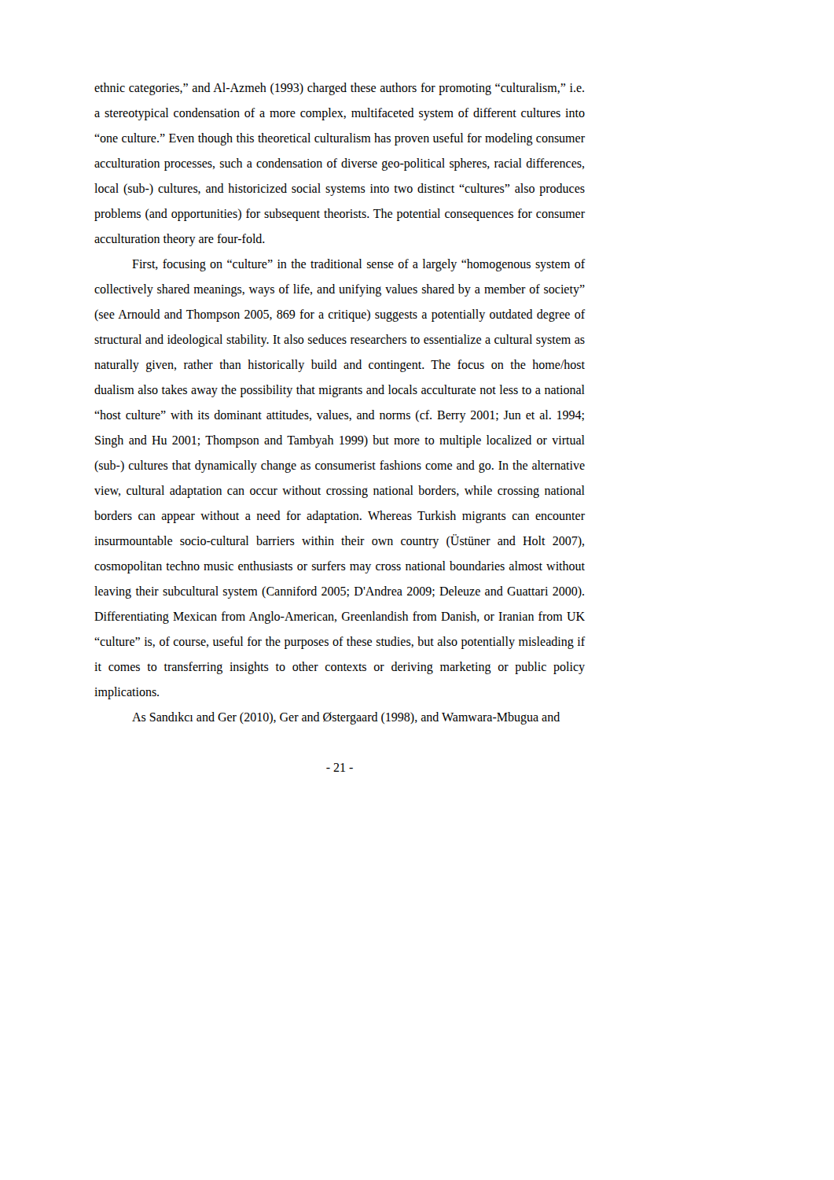ethnic categories,” and Al-Azmeh (1993) charged these authors for promoting “culturalism,” i.e. a stereotypical condensation of a more complex, multifaceted system of different cultures into “one culture.” Even though this theoretical culturalism has proven useful for modeling consumer acculturation processes, such a condensation of diverse geo-political spheres, racial differences, local (sub-) cultures, and historicized social systems into two distinct “cultures” also produces problems (and opportunities) for subsequent theorists. The potential consequences for consumer acculturation theory are four-fold.
First, focusing on “culture” in the traditional sense of a largely “homogenous system of collectively shared meanings, ways of life, and unifying values shared by a member of society” (see Arnould and Thompson 2005, 869 for a critique) suggests a potentially outdated degree of structural and ideological stability. It also seduces researchers to essentialize a cultural system as naturally given, rather than historically build and contingent. The focus on the home/host dualism also takes away the possibility that migrants and locals acculturate not less to a national “host culture” with its dominant attitudes, values, and norms (cf. Berry 2001; Jun et al. 1994; Singh and Hu 2001; Thompson and Tambyah 1999) but more to multiple localized or virtual (sub-) cultures that dynamically change as consumerist fashions come and go. In the alternative view, cultural adaptation can occur without crossing national borders, while crossing national borders can appear without a need for adaptation. Whereas Turkish migrants can encounter insurmountable socio-cultural barriers within their own country (Üstüner and Holt 2007), cosmopolitan techno music enthusiasts or surfers may cross national boundaries almost without leaving their subcultural system (Canniford 2005; D'Andrea 2009; Deleuze and Guattari 2000). Differentiating Mexican from Anglo-American, Greenlandish from Danish, or Iranian from UK “culture” is, of course, useful for the purposes of these studies, but also potentially misleading if it comes to transferring insights to other contexts or deriving marketing or public policy implications.
As Sandıkcı and Ger (2010), Ger and Østergaard (1998), and Wamwara-Mbugua and
- 21 -